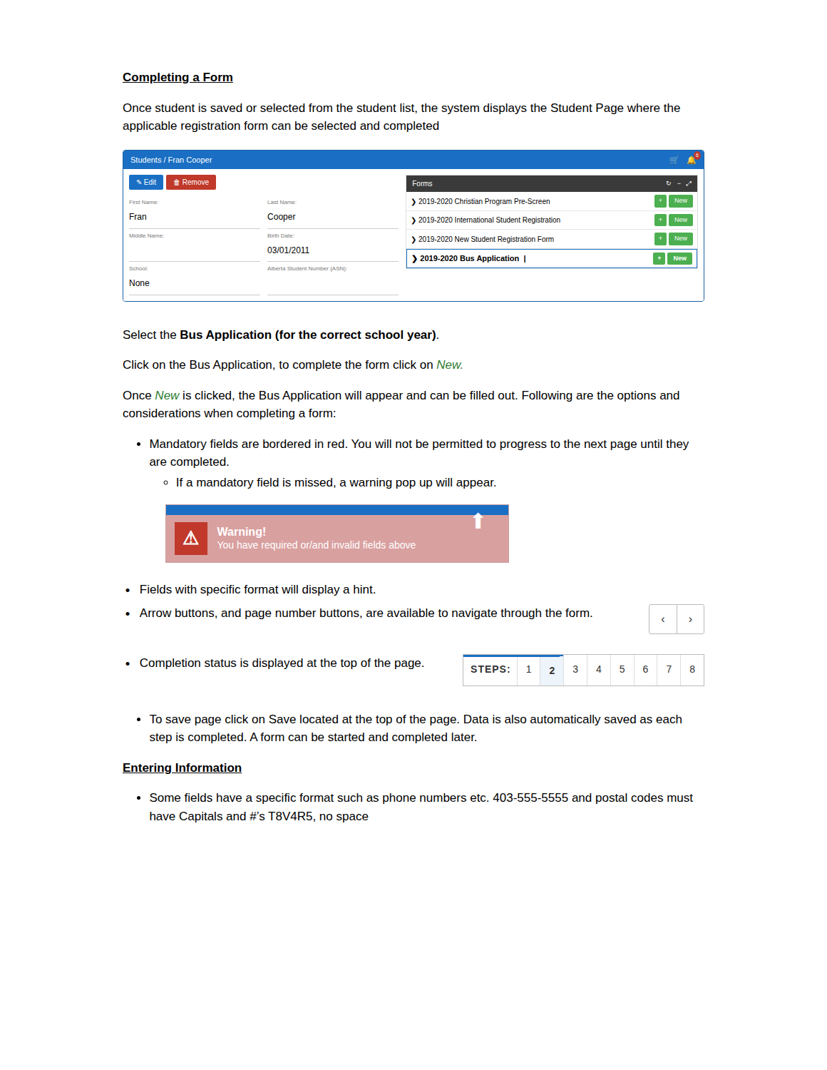Completing a Form
Once student is saved or selected from the student list, the system displays the Student Page where the applicable registration form can be selected and completed
Students / Fran Cooper 🛒 🔔6
✎ Edit 🗑 Remove
First Name: Fran
Last Name: Cooper
Middle Name:
Birth Date: 03/01/2011
School: None
Alberta Student Number (ASN):
Forms ↻−⤢
❯ 2019-2020 Christian Program Pre-Screen +New
❯ 2019-2020 International Student Registration +New
❯ 2019-2020 New Student Registration Form +New
❯ 2019-2020 Bus Application | +New
Select the Bus Application (for the correct school year).
Click on the Bus Application, to complete the form click on New.
Once New is clicked, the Bus Application will appear and can be filled out. Following are the options and considerations when completing a form:
Mandatory fields are bordered in red. You will not be permitted to progress to the next page until they are completed.
If a mandatory field is missed, a warning pop up will appear.
⚠
Warning! You have required or/and invalid fields above
⬆
Fields with specific format will display a hint.
Arrow buttons, and page number buttons, are available to navigate through the form.
‹›
Completion status is displayed at the top of the page.
STEPS: 1 2 3 4 5 6 7 8
To save page click on Save located at the top of the page. Data is also automatically saved as each step is completed. A form can be started and completed later.
Entering Information
Some fields have a specific format such as phone numbers etc. 403-555-5555 and postal codes must have Capitals and #’s T8V4R5, no space